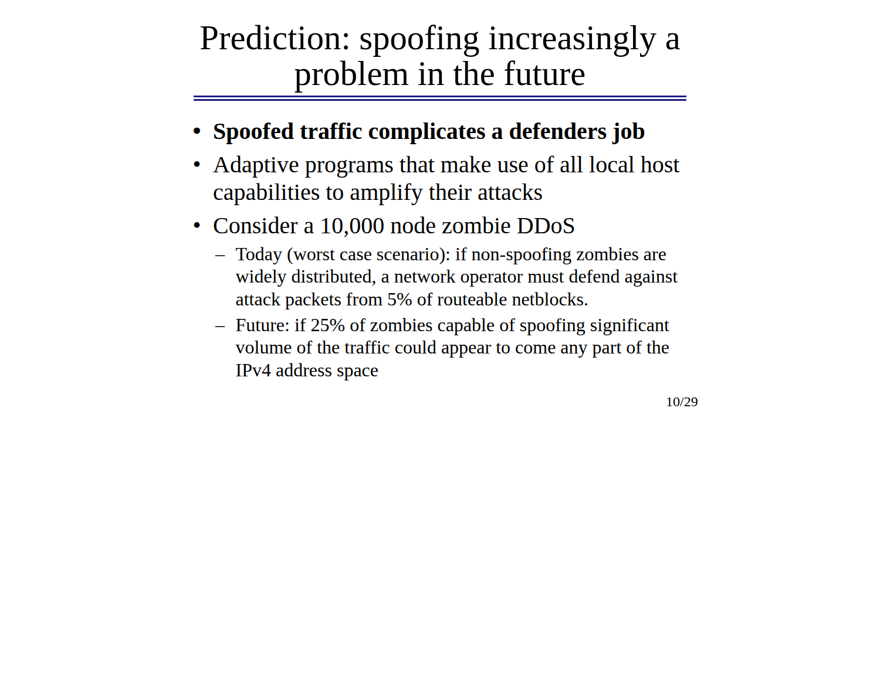Prediction: spoofing increasingly a problem in the future
Spoofed traffic complicates a defenders job
Adaptive programs that make use of all local host capabilities to amplify their attacks
Consider a 10,000 node zombie DDoS
Today (worst case scenario): if non-spoofing zombies are widely distributed, a network operator must defend against attack packets from 5% of routeable netblocks.
Future: if 25% of zombies capable of spoofing significant volume of the traffic could appear to come any part of the IPv4 address space
10/29